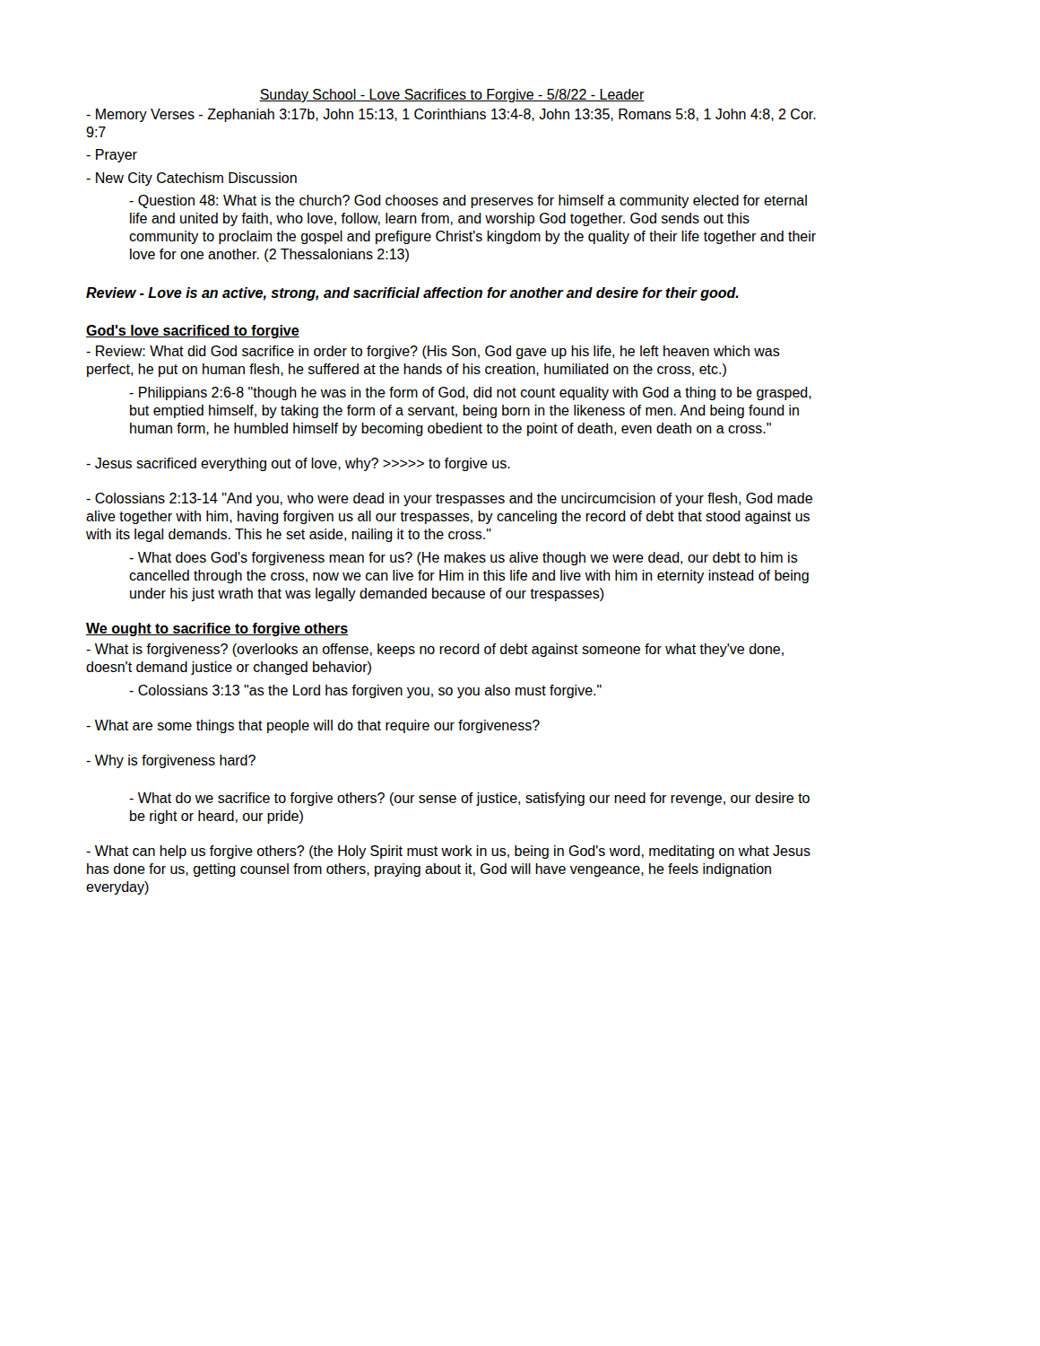Sunday School - Love Sacrifices to Forgive - 5/8/22 - Leader
- Memory Verses - Zephaniah 3:17b, John 15:13, 1 Corinthians 13:4-8, John 13:35, Romans 5:8, 1 John 4:8, 2 Cor. 9:7
- Prayer
- New City Catechism Discussion
- Question 48: What is the church? God chooses and preserves for himself a community elected for eternal life and united by faith, who love, follow, learn from, and worship God together. God sends out this community to proclaim the gospel and prefigure Christ's kingdom by the quality of their life together and their love for one another. (2 Thessalonians 2:13)
Review - Love is an active, strong, and sacrificial affection for another and desire for their good.
God's love sacrificed to forgive
- Review: What did God sacrifice in order to forgive? (His Son, God gave up his life, he left heaven which was perfect, he put on human flesh, he suffered at the hands of his creation, humiliated on the cross, etc.)
- Philippians 2:6-8 "though he was in the form of God, did not count equality with God a thing to be grasped, but emptied himself, by taking the form of a servant, being born in the likeness of men. And being found in human form, he humbled himself by becoming obedient to the point of death, even death on a cross."
- Jesus sacrificed everything out of love, why? >>>>> to forgive us.
- Colossians 2:13-14 "And you, who were dead in your trespasses and the uncircumcision of your flesh, God made alive together with him, having forgiven us all our trespasses, by canceling the record of debt that stood against us with its legal demands. This he set aside, nailing it to the cross."
- What does God's forgiveness mean for us? (He makes us alive though we were dead, our debt to him is cancelled through the cross, now we can live for Him in this life and live with him in eternity instead of being under his just wrath that was legally demanded because of our trespasses)
We ought to sacrifice to forgive others
- What is forgiveness? (overlooks an offense, keeps no record of debt against someone for what they've done, doesn't demand justice or changed behavior)
- Colossians 3:13 "as the Lord has forgiven you, so you also must forgive."
- What are some things that people will do that require our forgiveness?
- Why is forgiveness hard?
- What do we sacrifice to forgive others? (our sense of justice, satisfying our need for revenge, our desire to be right or heard, our pride)
- What can help us forgive others? (the Holy Spirit must work in us, being in God's word, meditating on what Jesus has done for us, getting counsel from others, praying about it, God will have vengeance, he feels indignation everyday)